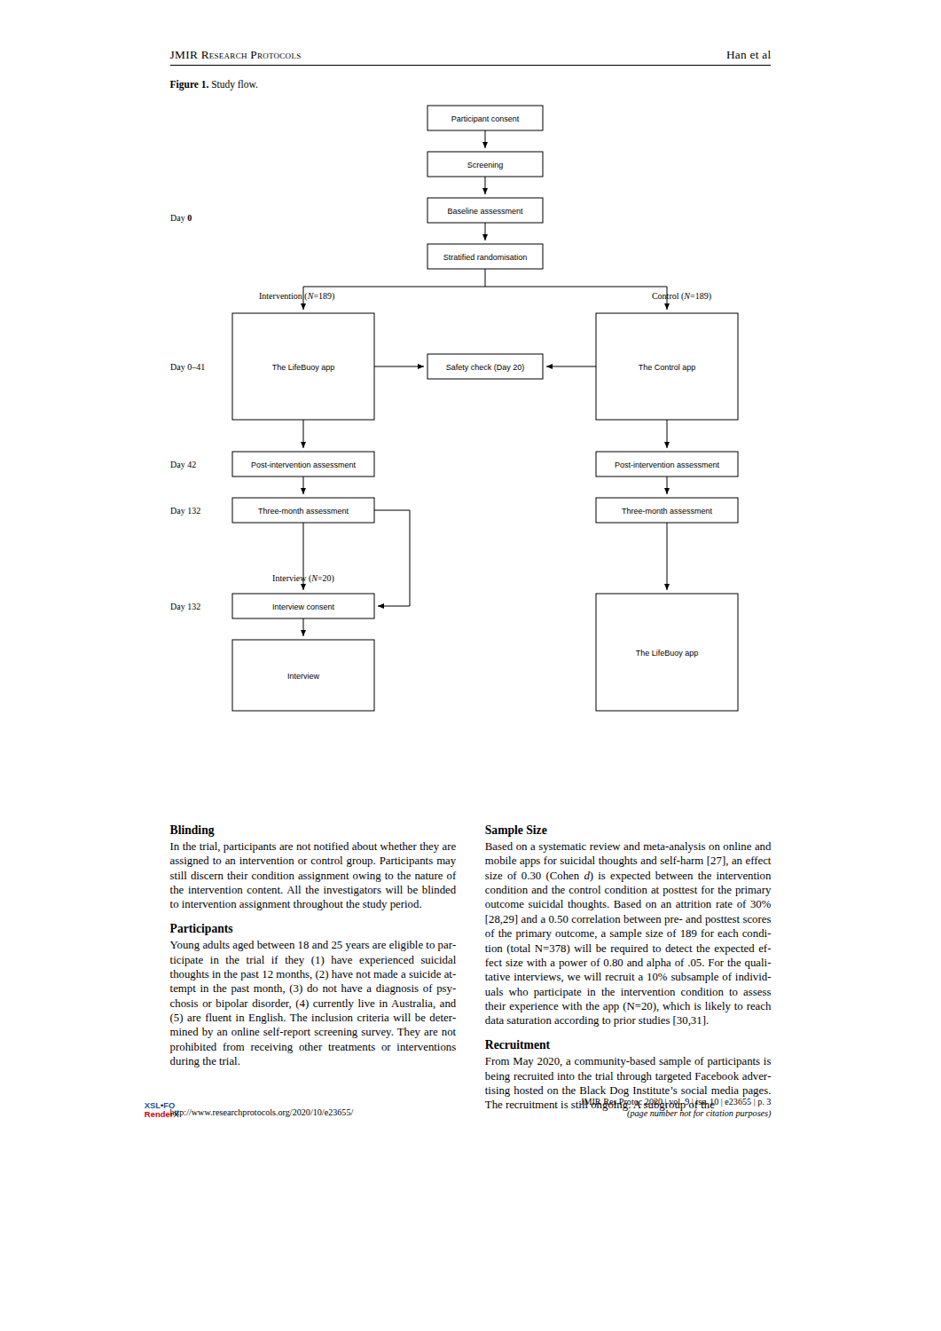JMIR Research Protocols
Han et al
Figure 1. Study flow.
Participant consent Screening Baseline assessment Stratified randomisation The LifeBuoy app The Control app Safety check (Day 20) Post-intervention assessment Post-intervention assessment Three-month assessment Three-month assessment Interview consent Interview The LifeBuoy app Intervention (N=189) Control (N=189) Interview (N=20) Day 0 Day 0–41 Day 42 Day 132 Day 132
Blinding
In the trial, participants are not notified about whether they are assigned to an intervention or control group. Participants may still discern their condition assignment owing to the nature of the intervention content. All the investigators will be blinded to intervention assignment throughout the study period.
Participants
Young adults aged between 18 and 25 years are eligible to participate in the trial if they (1) have experienced suicidal thoughts in the past 12 months, (2) have not made a suicide attempt in the past month, (3) do not have a diagnosis of psychosis or bipolar disorder, (4) currently live in Australia, and (5) are fluent in English. The inclusion criteria will be determined by an online self-report screening survey. They are not prohibited from receiving other treatments or interventions during the trial.
Sample Size
Based on a systematic review and meta-analysis on online and mobile apps for suicidal thoughts and self-harm [27], an effect size of 0.30 (Cohen d) is expected between the intervention condition and the control condition at posttest for the primary outcome suicidal thoughts. Based on an attrition rate of 30% [28,29] and a 0.50 correlation between pre- and posttest scores of the primary outcome, a sample size of 189 for each condition (total N=378) will be required to detect the expected effect size with a power of 0.80 and alpha of .05. For the qualitative interviews, we will recruit a 10% subsample of individuals who participate in the intervention condition to assess their experience with the app (N=20), which is likely to reach data saturation according to prior studies [30,31].
Recruitment
From May 2020, a community-based sample of participants is being recruited into the trial through targeted Facebook advertising hosted on the Black Dog Institute’s social media pages. The recruitment is still ongoing. A subgroup of the
XSL•FO
Render X
http://www.researchprotocols.org/2020/10/e23655/
JMIR Res Protoc 2020 | vol. 9 | iss. 10 | e23655 | p. 3
(page number not for citation purposes)